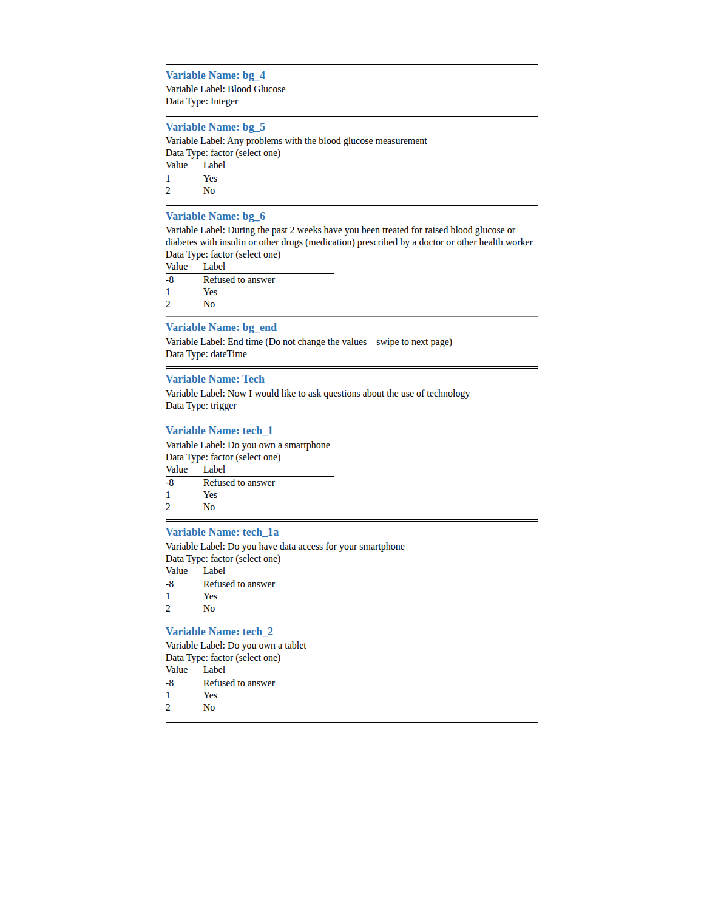Variable Name: bg_4
Variable Label: Blood Glucose
Data Type: Integer
Variable Name: bg_5
Variable Label: Any problems with the blood glucose measurement
Data Type: factor (select one)
| Value | Label |
| --- | --- |
| 1 | Yes |
| 2 | No |
Variable Name: bg_6
Variable Label: During the past 2 weeks have you been treated for raised blood glucose or diabetes with insulin or other drugs (medication) prescribed by a doctor or other health worker
Data Type: factor (select one)
| Value | Label |
| --- | --- |
| -8 | Refused to answer |
| 1 | Yes |
| 2 | No |
Variable Name: bg_end
Variable Label: End time (Do not change the values – swipe to next page)
Data Type: dateTime
Variable Name: Tech
Variable Label: Now I would like to ask questions about the use of technology
Data Type: trigger
Variable Name: tech_1
Variable Label: Do you own a smartphone
Data Type: factor (select one)
| Value | Label |
| --- | --- |
| -8 | Refused to answer |
| 1 | Yes |
| 2 | No |
Variable Name: tech_1a
Variable Label: Do you have data access for your smartphone
Data Type: factor (select one)
| Value | Label |
| --- | --- |
| -8 | Refused to answer |
| 1 | Yes |
| 2 | No |
Variable Name: tech_2
Variable Label: Do you own a tablet
Data Type: factor (select one)
| Value | Label |
| --- | --- |
| -8 | Refused to answer |
| 1 | Yes |
| 2 | No |